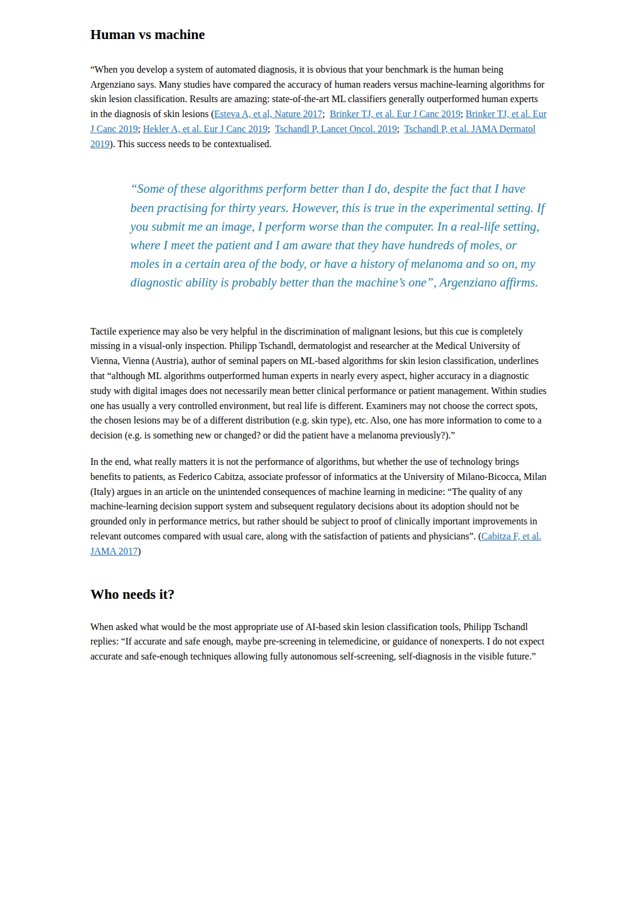Human vs machine
“When you develop a system of automated diagnosis, it is obvious that your benchmark is the human being Argenziano says. Many studies have compared the accuracy of human readers versus machine-learning algorithms for skin lesion classification. Results are amazing: state-of-the-art ML classifiers generally outperformed human experts in the diagnosis of skin lesions (Esteva A, et al, Nature 2017; Brinker TJ, et al. Eur J Canc 2019; Brinker TJ, et al. Eur J Canc 2019; Hekler A, et al. Eur J Canc 2019; Tschandl P, Lancet Oncol. 2019; Tschandl P, et al. JAMA Dermatol 2019). This success needs to be contextualised.
“Some of these algorithms perform better than I do, despite the fact that I have been practising for thirty years. However, this is true in the experimental setting. If you submit me an image, I perform worse than the computer. In a real-life setting, where I meet the patient and I am aware that they have hundreds of moles, or moles in a certain area of the body, or have a history of melanoma and so on, my diagnostic ability is probably better than the machine’s one”, Argenziano affirms.
Tactile experience may also be very helpful in the discrimination of malignant lesions, but this cue is completely missing in a visual-only inspection. Philipp Tschandl, dermatologist and researcher at the Medical University of Vienna, Vienna (Austria), author of seminal papers on ML-based algorithms for skin lesion classification, underlines that “although ML algorithms outperformed human experts in nearly every aspect, higher accuracy in a diagnostic study with digital images does not necessarily mean better clinical performance or patient management. Within studies one has usually a very controlled environment, but real life is different. Examiners may not choose the correct spots, the chosen lesions may be of a different distribution (e.g. skin type), etc. Also, one has more information to come to a decision (e.g. is something new or changed? or did the patient have a melanoma previously?).”
In the end, what really matters it is not the performance of algorithms, but whether the use of technology brings benefits to patients, as Federico Cabitza, associate professor of informatics at the University of Milano-Bicocca, Milan (Italy) argues in an article on the unintended consequences of machine learning in medicine: “The quality of any machine-learning decision support system and subsequent regulatory decisions about its adoption should not be grounded only in performance metrics, but rather should be subject to proof of clinically important improvements in relevant outcomes compared with usual care, along with the satisfaction of patients and physicians”. (Cabitza F, et al. JAMA 2017)
Who needs it?
When asked what would be the most appropriate use of AI-based skin lesion classification tools, Philipp Tschandl replies: “If accurate and safe enough, maybe pre-screening in telemedicine, or guidance of nonexperts. I do not expect accurate and safe-enough techniques allowing fully autonomous self-screening, self-diagnosis in the visible future.”